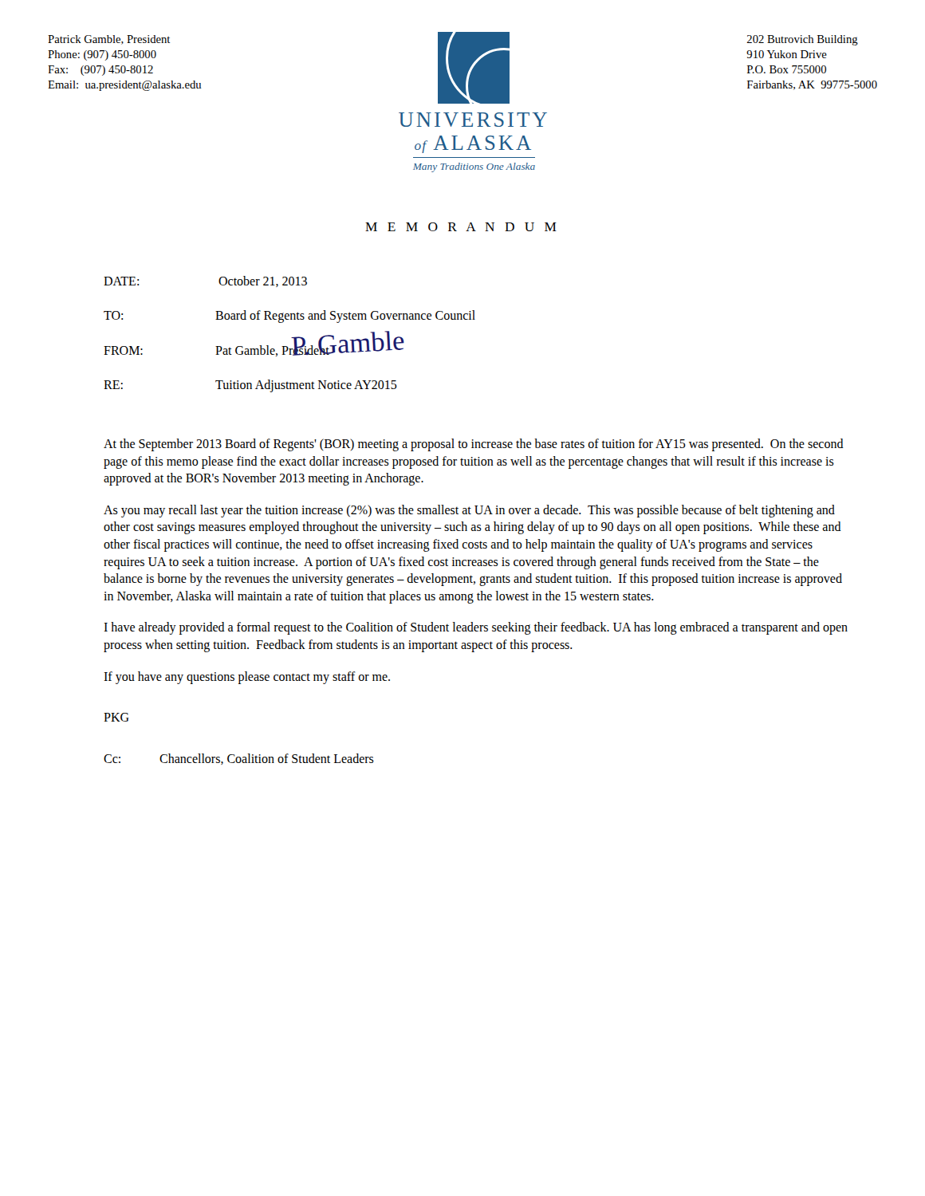Patrick Gamble, President
Phone: (907) 450-8000
Fax: (907) 450-8012
Email: ua.president@alaska.edu
UNIVERSITY
of ALASKA
Many Traditions One Alaska
202 Butrovich Building
910 Yukon Drive
P.O. Box 755000
Fairbanks, AK 99775-5000
M E M O R A N D U M
| DATE: | October 21, 2013 |
| TO: | Board of Regents and System Governance Council |
| FROM: | Pat Gamble, President P. Gamble |
| RE: | Tuition Adjustment Notice AY2015 |
At the September 2013 Board of Regents' (BOR) meeting a proposal to increase the base rates of tuition for AY15 was presented. On the second page of this memo please find the exact dollar increases proposed for tuition as well as the percentage changes that will result if this increase is approved at the BOR's November 2013 meeting in Anchorage.
As you may recall last year the tuition increase (2%) was the smallest at UA in over a decade. This was possible because of belt tightening and other cost savings measures employed throughout the university – such as a hiring delay of up to 90 days on all open positions. While these and other fiscal practices will continue, the need to offset increasing fixed costs and to help maintain the quality of UA's programs and services requires UA to seek a tuition increase. A portion of UA's fixed cost increases is covered through general funds received from the State – the balance is borne by the revenues the university generates – development, grants and student tuition. If this proposed tuition increase is approved in November, Alaska will maintain a rate of tuition that places us among the lowest in the 15 western states.
I have already provided a formal request to the Coalition of Student leaders seeking their feedback. UA has long embraced a transparent and open process when setting tuition. Feedback from students is an important aspect of this process.
If you have any questions please contact my staff or me.
PKG
Cc: Chancellors, Coalition of Student Leaders